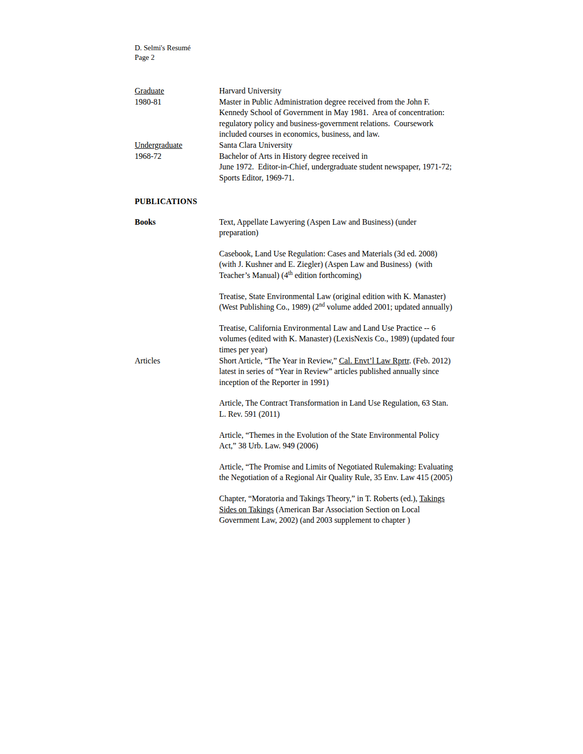D. Selmi's Resumé
Page 2
| Graduate 1980-81 | Harvard University Master in Public Administration degree received from the John F. Kennedy School of Government in May 1981. Area of concentration: regulatory policy and business-government relations. Coursework included courses in economics, business, and law. |
| Undergraduate 1968-72 | Santa Clara University Bachelor of Arts in History degree received in June 1972. Editor-in-Chief, undergraduate student newspaper, 1971-72; Sports Editor, 1969-71. |
PUBLICATIONS
| Books | Text, Appellate Lawyering (Aspen Law and Business) (under preparation) Casebook, Land Use Regulation: Cases and Materials (3d ed. 2008) (with J. Kushner and E. Ziegler) (Aspen Law and Business) (with Teacher’s Manual) (4 th edition forthcoming) Treatise, State Environmental Law (original edition with K. Manaster) (West Publishing Co., 1989) (2 nd volume added 2001; updated annually) Treatise, California Environmental Law and Land Use Practice -- 6 volumes (edited with K. Manaster) (LexisNexis Co., 1989) (updated four times per year) |
| Articles | Short Article, “The Year in Review,” Cal. Envt’l Law Rprtr . (Feb. 2012) latest in series of “Year in Review” articles published annually since inception of the Reporter in 1991) Article, The Contract Transformation in Land Use Regulation, 63 Stan. L. Rev. 591 (2011) Article, “Themes in the Evolution of the State Environmental Policy Act,” 38 Urb. Law. 949 (2006) Article, “The Promise and Limits of Negotiated Rulemaking: Evaluating the Negotiation of a Regional Air Quality Rule, 35 Env. Law 415 (2005) Chapter, “Moratoria and Takings Theory,” in T. Roberts (ed.), Takings Sides on Takings (American Bar Association Section on Local Government Law, 2002) (and 2003 supplement to chapter ) |